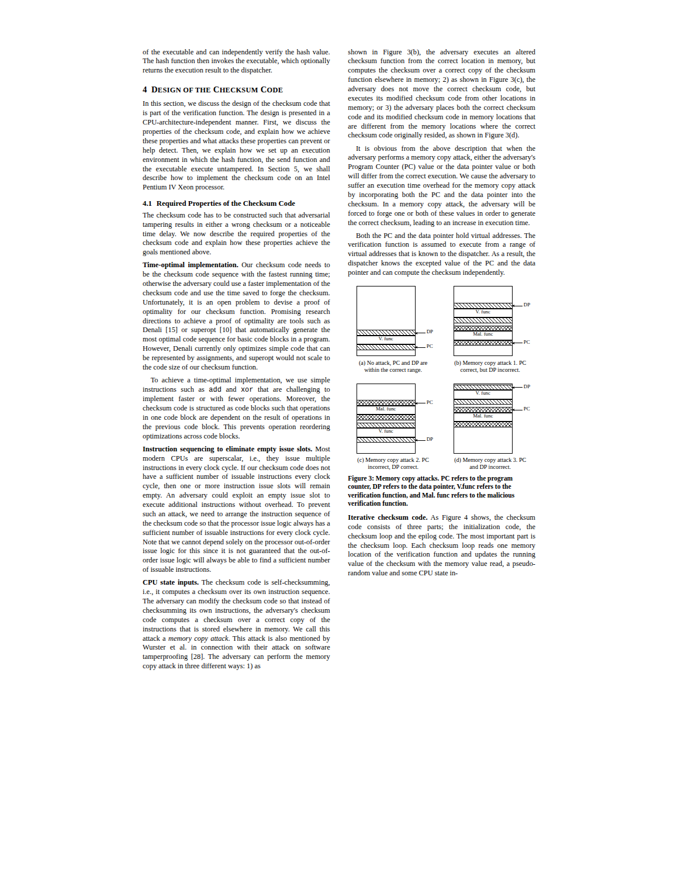of the executable and can independently verify the hash value. The hash function then invokes the executable, which optionally returns the execution result to the dispatcher.
4 DESIGN OF THE CHECKSUM CODE
In this section, we discuss the design of the checksum code that is part of the verification function. The design is presented in a CPU-architecture-independent manner. First, we discuss the properties of the checksum code, and explain how we achieve these properties and what attacks these properties can prevent or help detect. Then, we explain how we set up an execution environment in which the hash function, the send function and the executable execute untampered. In Section 5, we shall describe how to implement the checksum code on an Intel Pentium IV Xeon processor.
4.1 Required Properties of the Checksum Code
The checksum code has to be constructed such that adversarial tampering results in either a wrong checksum or a noticeable time delay. We now describe the required properties of the checksum code and explain how these properties achieve the goals mentioned above.
Time-optimal implementation. Our checksum code needs to be the checksum code sequence with the fastest running time; otherwise the adversary could use a faster implementation of the checksum code and use the time saved to forge the checksum. Unfortunately, it is an open problem to devise a proof of optimality for our checksum function. Promising research directions to achieve a proof of optimality are tools such as Denali [15] or superopt [10] that automatically generate the most optimal code sequence for basic code blocks in a program. However, Denali currently only optimizes simple code that can be represented by assignments, and superopt would not scale to the code size of our checksum function.
To achieve a time-optimal implementation, we use simple instructions such as add and xor that are challenging to implement faster or with fewer operations. Moreover, the checksum code is structured as code blocks such that operations in one code block are dependent on the result of operations in the previous code block. This prevents operation reordering optimizations across code blocks.
Instruction sequencing to eliminate empty issue slots. Most modern CPUs are superscalar, i.e., they issue multiple instructions in every clock cycle. If our checksum code does not have a sufficient number of issuable instructions every clock cycle, then one or more instruction issue slots will remain empty. An adversary could exploit an empty issue slot to execute additional instructions without overhead. To prevent such an attack, we need to arrange the instruction sequence of the checksum code so that the processor issue logic always has a sufficient number of issuable instructions for every clock cycle. Note that we cannot depend solely on the processor out-of-order issue logic for this since it is not guaranteed that the out-of-order issue logic will always be able to find a sufficient number of issuable instructions.
CPU state inputs. The checksum code is self-checksumming, i.e., it computes a checksum over its own instruction sequence. The adversary can modify the checksum code so that instead of checksumming its own instructions, the adversary's checksum code computes a checksum over a correct copy of the instructions that is stored elsewhere in memory. We call this attack a memory copy attack. This attack is also mentioned by Wurster et al. in connection with their attack on software tamperproofing [28]. The adversary can perform the memory copy attack in three different ways: 1) as
shown in Figure 3(b), the adversary executes an altered checksum function from the correct location in memory, but computes the checksum over a correct copy of the checksum function elsewhere in memory; 2) as shown in Figure 3(c), the adversary does not move the correct checksum code, but executes its modified checksum code from other locations in memory; or 3) the adversary places both the correct checksum code and its modified checksum code in memory locations that are different from the memory locations where the correct checksum code originally resided, as shown in Figure 3(d).
It is obvious from the above description that when the adversary performs a memory copy attack, either the adversary's Program Counter (PC) value or the data pointer value or both will differ from the correct execution. We cause the adversary to suffer an execution time overhead for the memory copy attack by incorporating both the PC and the data pointer into the checksum. In a memory copy attack, the adversary will be forced to forge one or both of these values in order to generate the correct checksum, leading to an increase in execution time.
Both the PC and the data pointer hold virtual addresses. The verification function is assumed to execute from a range of virtual addresses that is known to the dispatcher. As a result, the dispatcher knows the excepted value of the PC and the data pointer and can compute the checksum independently.
V. func
DP
PC
(a) No attack, PC and DP are within the correct range.
V. func
Mal. func
DP
PC
(b) Memory copy attack 1. PC correct, but DP incorrect.
Mal. func
V. func
PC
DP
(c) Memory copy attack 2. PC incorrect, DP correct.
V. func
Mal. func
DP
PC
(d) Memory copy attack 3. PC and DP incorrect.
Figure 3: Memory copy attacks. PC refers to the program counter, DP refers to the data pointer, V.func refers to the verification function, and Mal. func refers to the malicious verification function.
Iterative checksum code. As Figure 4 shows, the checksum code consists of three parts; the initialization code, the checksum loop and the epilog code. The most important part is the checksum loop. Each checksum loop reads one memory location of the verification function and updates the running value of the checksum with the memory value read, a pseudo-random value and some CPU state in-